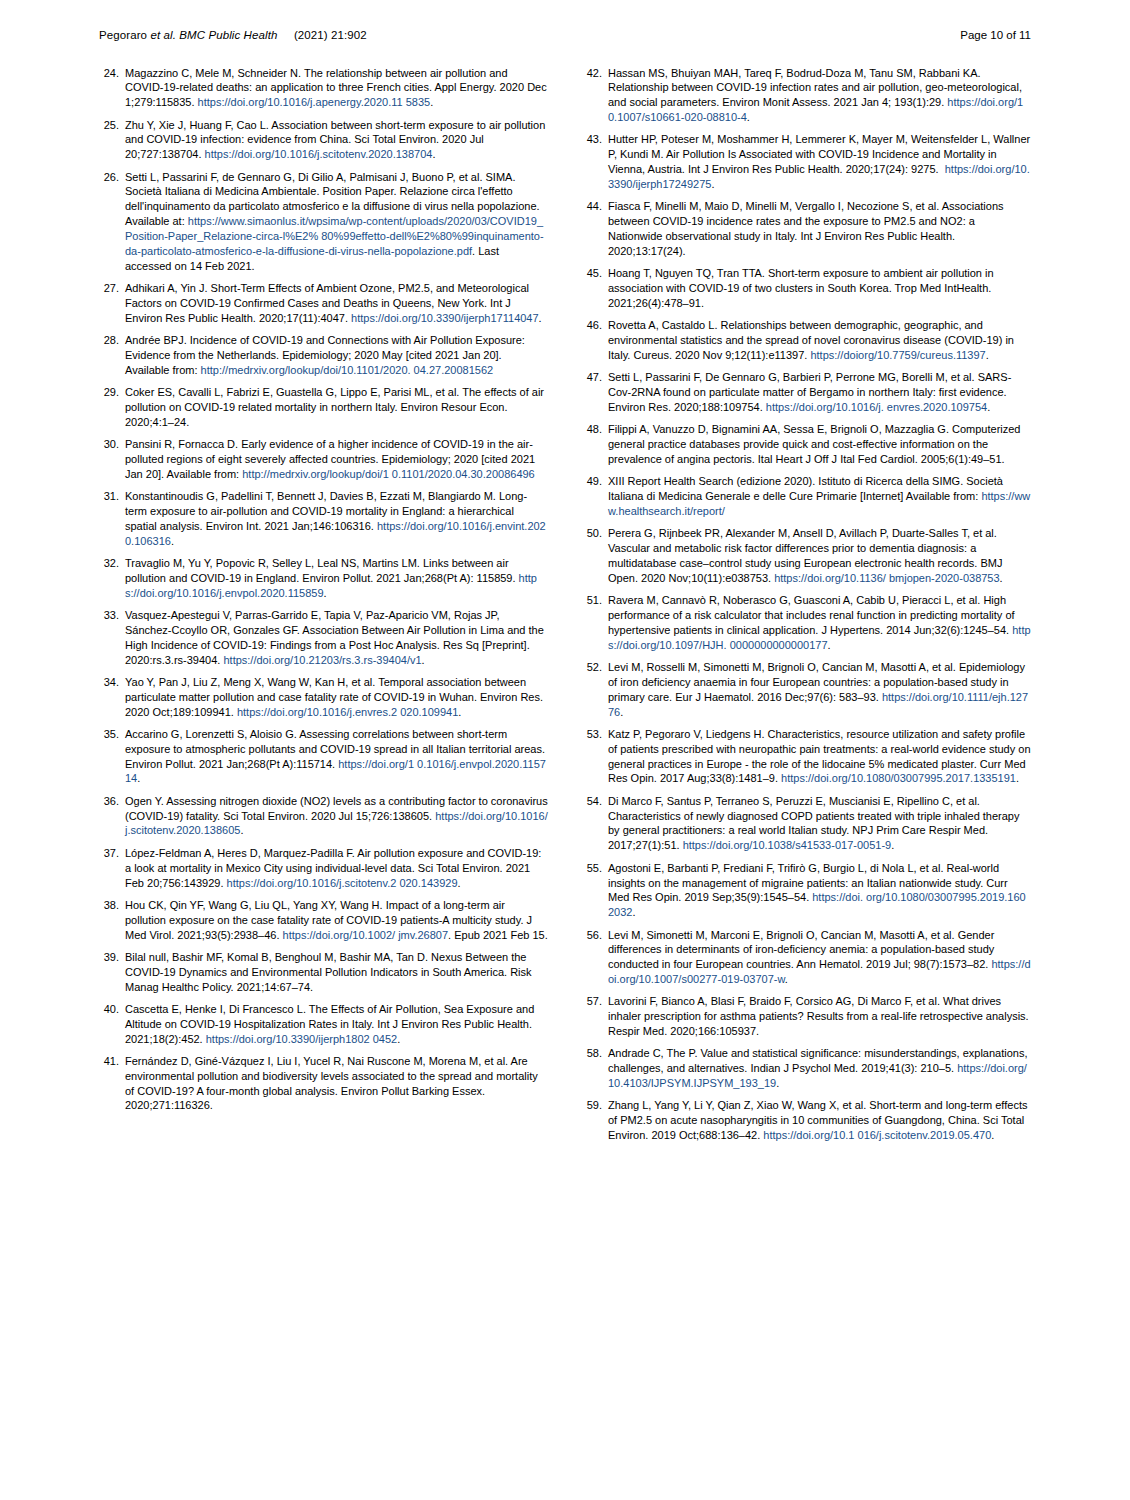Pegoraro et al. BMC Public Health (2021) 21:902
Page 10 of 11
24. Magazzino C, Mele M, Schneider N. The relationship between air pollution and COVID-19-related deaths: an application to three French cities. Appl Energy. 2020 Dec 1;279:115835. https://doi.org/10.1016/j.apenergy.2020.11 5835.
25. Zhu Y, Xie J, Huang F, Cao L. Association between short-term exposure to air pollution and COVID-19 infection: evidence from China. Sci Total Environ. 2020 Jul 20;727:138704. https://doi.org/10.1016/j.scitotenv.2020.138704.
26. Setti L, Passarini F, de Gennaro G, Di Gilio A, Palmisani J, Buono P, et al. SIMA. Società Italiana di Medicina Ambientale. Position Paper. Relazione circa l'effetto dell'inquinamento da particolato atmosferico e la diffusione di virus nella popolazione. Available at: https://www.simaonlus.it/wpsima/wp-content/uploads/2020/03/COVID19_Position-Paper_Relazione-circa-l%E2% 80%99effetto-dell%E2%80%99inquinamento-da-particolato-atmosferico-e-la-diffusione-di-virus-nella-popolazione.pdf. Last accessed on 14 Feb 2021.
27. Adhikari A, Yin J. Short-Term Effects of Ambient Ozone, PM2.5, and Meteorological Factors on COVID-19 Confirmed Cases and Deaths in Queens, New York. Int J Environ Res Public Health. 2020;17(11):4047. https://doi.org/10.3390/ijerph17114047.
28. Andrée BPJ. Incidence of COVID-19 and Connections with Air Pollution Exposure: Evidence from the Netherlands. Epidemiology; 2020 May [cited 2021 Jan 20]. Available from: http://medrxiv.org/lookup/doi/10.1101/2020. 04.27.20081562
29. Coker ES, Cavalli L, Fabrizi E, Guastella G, Lippo E, Parisi ML, et al. The effects of air pollution on COVID-19 related mortality in northern Italy. Environ Resour Econ. 2020;4:1–24.
30. Pansini R, Fornacca D. Early evidence of a higher incidence of COVID-19 in the air-polluted regions of eight severely affected countries. Epidemiology; 2020 [cited 2021 Jan 20]. Available from: http://medrxiv.org/lookup/doi/1 0.1101/2020.04.30.20086496
31. Konstantinoudis G, Padellini T, Bennett J, Davies B, Ezzati M, Blangiardo M. Long-term exposure to air-pollution and COVID-19 mortality in England: a hierarchical spatial analysis. Environ Int. 2021 Jan;146:106316. https://doi.org/10.1016/j.envint.2020.106316.
32. Travaglio M, Yu Y, Popovic R, Selley L, Leal NS, Martins LM. Links between air pollution and COVID-19 in England. Environ Pollut. 2021 Jan;268(Pt A): 115859. https://doi.org/10.1016/j.envpol.2020.115859.
33. Vasquez-Apestegui V, Parras-Garrido E, Tapia V, Paz-Aparicio VM, Rojas JP, Sánchez-Ccoyllo OR, Gonzales GF. Association Between Air Pollution in Lima and the High Incidence of COVID-19: Findings from a Post Hoc Analysis. Res Sq [Preprint]. 2020:rs.3.rs-39404. https://doi.org/10.21203/rs.3.rs-39404/v1.
34. Yao Y, Pan J, Liu Z, Meng X, Wang W, Kan H, et al. Temporal association between particulate matter pollution and case fatality rate of COVID-19 in Wuhan. Environ Res. 2020 Oct;189:109941. https://doi.org/10.1016/j.envres.2 020.109941.
35. Accarino G, Lorenzetti S, Aloisio G. Assessing correlations between short-term exposure to atmospheric pollutants and COVID-19 spread in all Italian territorial areas. Environ Pollut. 2021 Jan;268(Pt A):115714. https://doi.org/1 0.1016/j.envpol.2020.115714.
36. Ogen Y. Assessing nitrogen dioxide (NO2) levels as a contributing factor to coronavirus (COVID-19) fatality. Sci Total Environ. 2020 Jul 15;726:138605. https://doi.org/10.1016/j.scitotenv.2020.138605.
37. López-Feldman A, Heres D, Marquez-Padilla F. Air pollution exposure and COVID-19: a look at mortality in Mexico City using individual-level data. Sci Total Environ. 2021 Feb 20;756:143929. https://doi.org/10.1016/j.scitotenv.2 020.143929.
38. Hou CK, Qin YF, Wang G, Liu QL, Yang XY, Wang H. Impact of a long-term air pollution exposure on the case fatality rate of COVID-19 patients-A multicity study. J Med Virol. 2021;93(5):2938–46. https://doi.org/10.1002/ jmv.26807. Epub 2021 Feb 15.
39. Bilal null, Bashir MF, Komal B, Benghoul M, Bashir MA, Tan D. Nexus Between the COVID-19 Dynamics and Environmental Pollution Indicators in South America. Risk Manag Healthc Policy. 2021;14:67–74.
40. Cascetta E, Henke I, Di Francesco L. The Effects of Air Pollution, Sea Exposure and Altitude on COVID-19 Hospitalization Rates in Italy. Int J Environ Res Public Health. 2021;18(2):452. https://doi.org/10.3390/ijerph1802 0452.
41. Fernández D, Giné-Vázquez I, Liu I, Yucel R, Nai Ruscone M, Morena M, et al. Are environmental pollution and biodiversity levels associated to the spread and mortality of COVID-19? A four-month global analysis. Environ Pollut Barking Essex. 2020;271:116326.
42. Hassan MS, Bhuiyan MAH, Tareq F, Bodrud-Doza M, Tanu SM, Rabbani KA. Relationship between COVID-19 infection rates and air pollution, geo-meteorological, and social parameters. Environ Monit Assess. 2021 Jan 4; 193(1):29. https://doi.org/10.1007/s10661-020-08810-4.
43. Hutter HP, Poteser M, Moshammer H, Lemmerer K, Mayer M, Weitensfelder L, Wallner P, Kundi M. Air Pollution Is Associated with COVID-19 Incidence and Mortality in Vienna, Austria. Int J Environ Res Public Health. 2020;17(24): 9275. https://doi.org/10.3390/ijerph17249275.
44. Fiasca F, Minelli M, Maio D, Minelli M, Vergallo I, Necozione S, et al. Associations between COVID-19 incidence rates and the exposure to PM2.5 and NO2: a Nationwide observational study in Italy. Int J Environ Res Public Health. 2020;13:17(24).
45. Hoang T, Nguyen TQ, Tran TTA. Short-term exposure to ambient air pollution in association with COVID-19 of two clusters in South Korea. Trop Med IntHealth. 2021;26(4):478–91.
46. Rovetta A, Castaldo L. Relationships between demographic, geographic, and environmental statistics and the spread of novel coronavirus disease (COVID-19) in Italy. Cureus. 2020 Nov 9;12(11):e11397. https://doiorg/10.7759/cureus.11397.
47. Setti L, Passarini F, De Gennaro G, Barbieri P, Perrone MG, Borelli M, et al. SARS-Cov-2RNA found on particulate matter of Bergamo in northern Italy: first evidence. Environ Res. 2020;188:109754. https://doi.org/10.1016/j. envres.2020.109754.
48. Filippi A, Vanuzzo D, Bignamini AA, Sessa E, Brignoli O, Mazzaglia G. Computerized general practice databases provide quick and cost-effective information on the prevalence of angina pectoris. Ital Heart J Off J Ital Fed Cardiol. 2005;6(1):49–51.
49. XIII Report Health Search (edizione 2020). Istituto di Ricerca della SIMG. Società Italiana di Medicina Generale e delle Cure Primarie [Internet] Available from: https://www.healthsearch.it/report/
50. Perera G, Rijnbeek PR, Alexander M, Ansell D, Avillach P, Duarte-Salles T, et al. Vascular and metabolic risk factor differences prior to dementia diagnosis: a multidatabase case–control study using European electronic health records. BMJ Open. 2020 Nov;10(11):e038753. https://doi.org/10.1136/ bmjopen-2020-038753.
51. Ravera M, Cannavò R, Noberasco G, Guasconi A, Cabib U, Pieracci L, et al. High performance of a risk calculator that includes renal function in predicting mortality of hypertensive patients in clinical application. J Hypertens. 2014 Jun;32(6):1245–54. https://doi.org/10.1097/HJH. 0000000000000177.
52. Levi M, Rosselli M, Simonetti M, Brignoli O, Cancian M, Masotti A, et al. Epidemiology of iron deficiency anaemia in four European countries: a population-based study in primary care. Eur J Haematol. 2016 Dec;97(6): 583–93. https://doi.org/10.1111/ejh.12776.
53. Katz P, Pegoraro V, Liedgens H. Characteristics, resource utilization and safety profile of patients prescribed with neuropathic pain treatments: a real-world evidence study on general practices in Europe - the role of the lidocaine 5% medicated plaster. Curr Med Res Opin. 2017 Aug;33(8):1481–9. https://doi.org/10.1080/03007995.2017.1335191.
54. Di Marco F, Santus P, Terraneo S, Peruzzi E, Muscianisi E, Ripellino C, et al. Characteristics of newly diagnosed COPD patients treated with triple inhaled therapy by general practitioners: a real world Italian study. NPJ Prim Care Respir Med. 2017;27(1):51. https://doi.org/10.1038/s41533-017-0051-9.
55. Agostoni E, Barbanti P, Frediani F, Trifirò G, Burgio L, di Nola L, et al. Real-world insights on the management of migraine patients: an Italian nationwide study. Curr Med Res Opin. 2019 Sep;35(9):1545–54. https://doi. org/10.1080/03007995.2019.1602032.
56. Levi M, Simonetti M, Marconi E, Brignoli O, Cancian M, Masotti A, et al. Gender differences in determinants of iron-deficiency anemia: a population-based study conducted in four European countries. Ann Hematol. 2019 Jul; 98(7):1573–82. https://doi.org/10.1007/s00277-019-03707-w.
57. Lavorini F, Bianco A, Blasi F, Braido F, Corsico AG, Di Marco F, et al. What drives inhaler prescription for asthma patients? Results from a real-life retrospective analysis. Respir Med. 2020;166:105937.
58. Andrade C, The P. Value and statistical significance: misunderstandings, explanations, challenges, and alternatives. Indian J Psychol Med. 2019;41(3): 210–5. https://doi.org/10.4103/IJPSYM.IJPSYM_193_19.
59. Zhang L, Yang Y, Li Y, Qian Z, Xiao W, Wang X, et al. Short-term and long-term effects of PM2.5 on acute nasopharyngitis in 10 communities of Guangdong, China. Sci Total Environ. 2019 Oct;688:136–42. https://doi.org/10.1 016/j.scitotenv.2019.05.470.